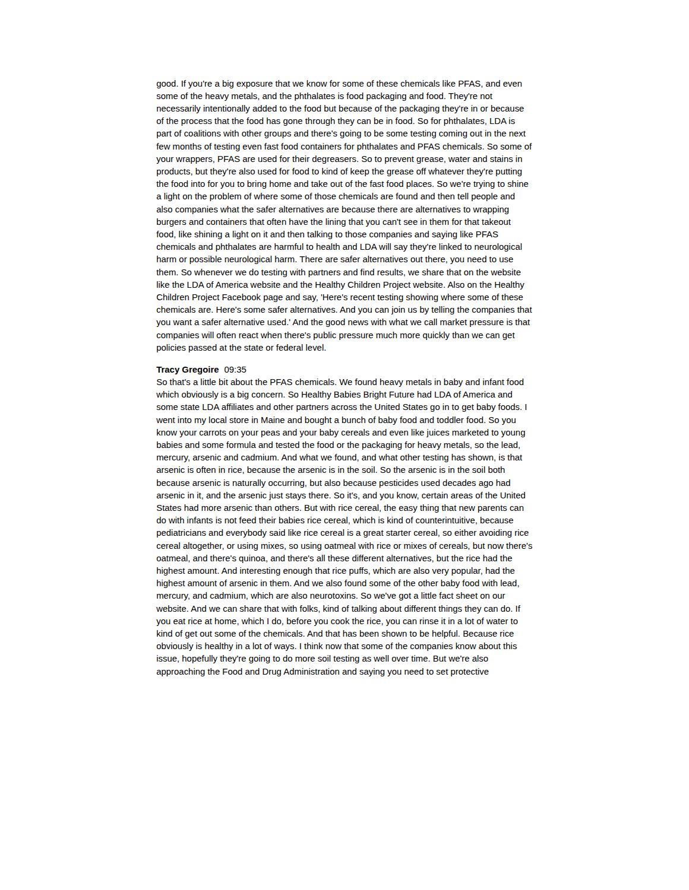good. If you're a big exposure that we know for some of these chemicals like PFAS, and even some of the heavy metals, and the phthalates is food packaging and food. They're not necessarily intentionally added to the food but because of the packaging they're in or because of the process that the food has gone through they can be in food. So for phthalates, LDA is part of coalitions with other groups and there's going to be some testing coming out in the next few months of testing even fast food containers for phthalates and PFAS chemicals. So some of your wrappers, PFAS are used for their degreasers. So to prevent grease, water and stains in products, but they're also used for food to kind of keep the grease off whatever they're putting the food into for you to bring home and take out of the fast food places. So we're trying to shine a light on the problem of where some of those chemicals are found and then tell people and also companies what the safer alternatives are because there are alternatives to wrapping burgers and containers that often have the lining that you can't see in them for that takeout food, like shining a light on it and then talking to those companies and saying like PFAS chemicals and phthalates are harmful to health and LDA will say they're linked to neurological harm or possible neurological harm. There are safer alternatives out there, you need to use them. So whenever we do testing with partners and find results, we share that on the website like the LDA of America website and the Healthy Children Project website. Also on the Healthy Children Project Facebook page and say, 'Here's recent testing showing where some of these chemicals are. Here's some safer alternatives. And you can join us by telling the companies that you want a safer alternative used.' And the good news with what we call market pressure is that companies will often react when there's public pressure much more quickly than we can get policies passed at the state or federal level.
Tracy Gregoire 09:35
So that's a little bit about the PFAS chemicals. We found heavy metals in baby and infant food which obviously is a big concern. So Healthy Babies Bright Future had LDA of America and some state LDA affiliates and other partners across the United States go in to get baby foods. I went into my local store in Maine and bought a bunch of baby food and toddler food. So you know your carrots on your peas and your baby cereals and even like juices marketed to young babies and some formula and tested the food or the packaging for heavy metals, so the lead, mercury, arsenic and cadmium. And what we found, and what other testing has shown, is that arsenic is often in rice, because the arsenic is in the soil. So the arsenic is in the soil both because arsenic is naturally occurring, but also because pesticides used decades ago had arsenic in it, and the arsenic just stays there. So it's, and you know, certain areas of the United States had more arsenic than others. But with rice cereal, the easy thing that new parents can do with infants is not feed their babies rice cereal, which is kind of counterintuitive, because pediatricians and everybody said like rice cereal is a great starter cereal, so either avoiding rice cereal altogether, or using mixes, so using oatmeal with rice or mixes of cereals, but now there's oatmeal, and there's quinoa, and there's all these different alternatives, but the rice had the highest amount. And interesting enough that rice puffs, which are also very popular, had the highest amount of arsenic in them. And we also found some of the other baby food with lead, mercury, and cadmium, which are also neurotoxins. So we've got a little fact sheet on our website. And we can share that with folks, kind of talking about different things they can do. If you eat rice at home, which I do, before you cook the rice, you can rinse it in a lot of water to kind of get out some of the chemicals. And that has been shown to be helpful. Because rice obviously is healthy in a lot of ways. I think now that some of the companies know about this issue, hopefully they're going to do more soil testing as well over time. But we're also approaching the Food and Drug Administration and saying you need to set protective